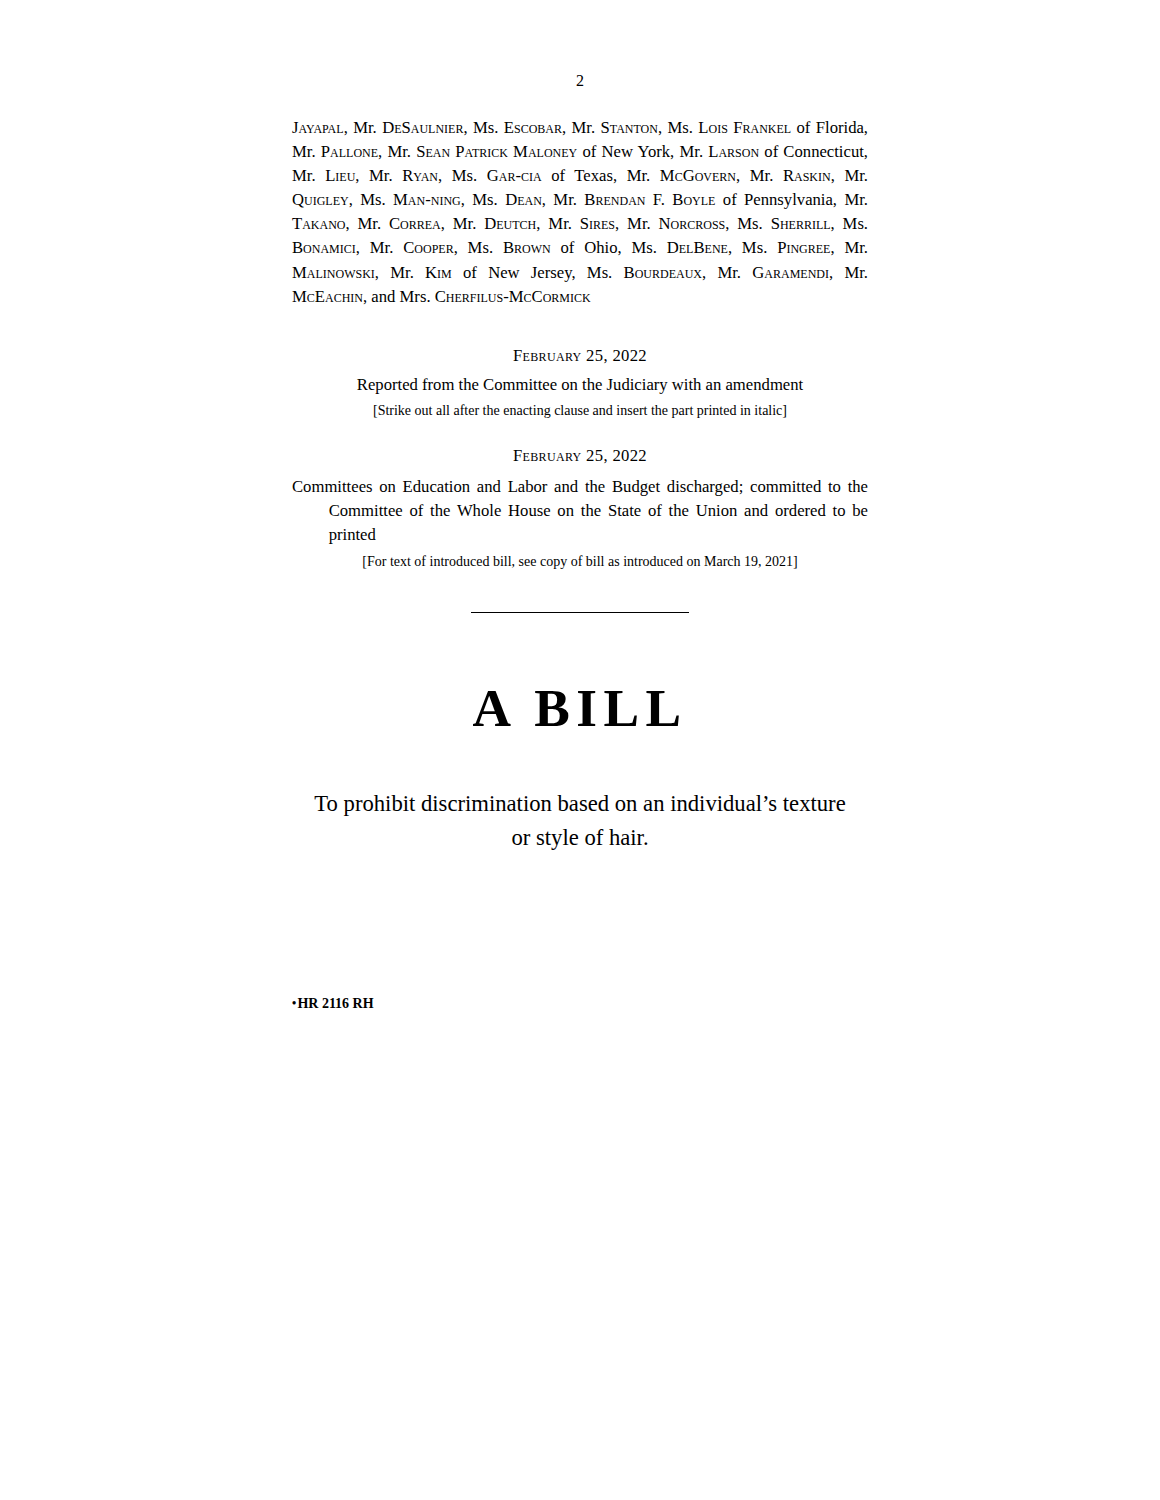2
Jayapal, Mr. DeSaulnier, Ms. Escobar, Mr. Stanton, Ms. Lois Frankel of Florida, Mr. Pallone, Mr. Sean Patrick Maloney of New York, Mr. Larson of Connecticut, Mr. Lieu, Mr. Ryan, Ms. Gar‑cia of Texas, Mr. McGovern, Mr. Raskin, Mr. Quigley, Ms. Man‑ning, Ms. Dean, Mr. Brendan F. Boyle of Pennsylvania, Mr. Takano, Mr. Correa, Mr. Deutch, Mr. Sires, Mr. Norcross, Ms. Sherrill, Ms. Bonamici, Mr. Cooper, Ms. Brown of Ohio, Ms. DelBene, Ms. Pingree, Mr. Malinowski, Mr. Kim of New Jersey, Ms. Bourdeaux, Mr. Garamendi, Mr. McEachin, and Mrs. Cherfilus-McCormick
February 25, 2022
Reported from the Committee on the Judiciary with an amendment
[Strike out all after the enacting clause and insert the part printed in italic]
February 25, 2022
Committees on Education and Labor and the Budget discharged; committed to the Committee of the Whole House on the State of the Union and ordered to be printed
[For text of introduced bill, see copy of bill as introduced on March 19, 2021]
A BILL
To prohibit discrimination based on an individual’s texture or style of hair.
•HR 2116 RH